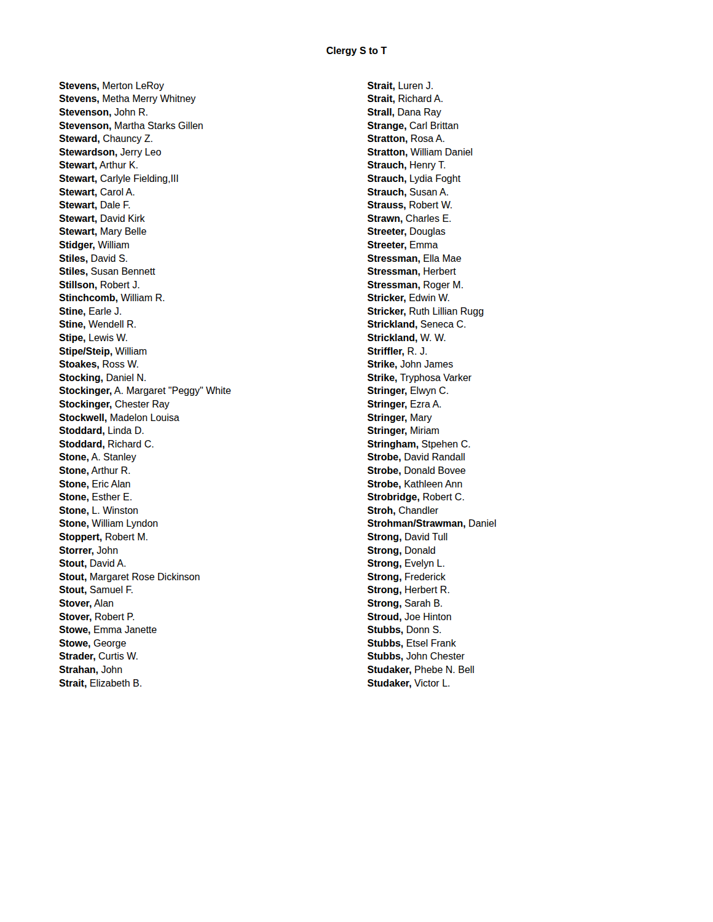Clergy S to T
Stevens, Merton LeRoy
Stevens, Metha Merry Whitney
Stevenson, John R.
Stevenson, Martha Starks Gillen
Steward, Chauncy Z.
Stewardson, Jerry Leo
Stewart, Arthur K.
Stewart, Carlyle Fielding,III
Stewart, Carol A.
Stewart, Dale F.
Stewart, David Kirk
Stewart, Mary Belle
Stidger, William
Stiles, David S.
Stiles, Susan Bennett
Stillson, Robert J.
Stinchcomb, William R.
Stine, Earle J.
Stine, Wendell R.
Stipe, Lewis W.
Stipe/Steip, William
Stoakes, Ross W.
Stocking, Daniel N.
Stockinger, A. Margaret "Peggy" White
Stockinger, Chester Ray
Stockwell, Madelon Louisa
Stoddard, Linda D.
Stoddard, Richard C.
Stone, A. Stanley
Stone, Arthur R.
Stone, Eric Alan
Stone, Esther E.
Stone, L. Winston
Stone, William Lyndon
Stoppert, Robert M.
Storrer, John
Stout, David A.
Stout, Margaret Rose Dickinson
Stout, Samuel F.
Stover, Alan
Stover, Robert P.
Stowe, Emma Janette
Stowe, George
Strader, Curtis W.
Strahan, John
Strait, Elizabeth B.
Strait, Luren J.
Strait, Richard A.
Strall, Dana Ray
Strange, Carl Brittan
Stratton, Rosa A.
Stratton, William Daniel
Strauch, Henry T.
Strauch, Lydia Foght
Strauch, Susan A.
Strauss, Robert W.
Strawn, Charles E.
Streeter, Douglas
Streeter, Emma
Stressman, Ella Mae
Stressman, Herbert
Stressman, Roger M.
Stricker, Edwin W.
Stricker, Ruth Lillian Rugg
Strickland, Seneca C.
Strickland, W. W.
Striffler, R. J.
Strike, John James
Strike, Tryphosa Varker
Stringer, Elwyn C.
Stringer, Ezra A.
Stringer, Mary
Stringer, Miriam
Stringham, Stpehen C.
Strobe, David Randall
Strobe, Donald Bovee
Strobe, Kathleen Ann
Strobridge, Robert C.
Stroh, Chandler
Strohman/Strawman, Daniel
Strong, David Tull
Strong, Donald
Strong, Evelyn L.
Strong, Frederick
Strong, Herbert R.
Strong, Sarah B.
Stroud, Joe Hinton
Stubbs, Donn S.
Stubbs, Etsel Frank
Stubbs, John Chester
Studaker, Phebe N. Bell
Studaker, Victor L.